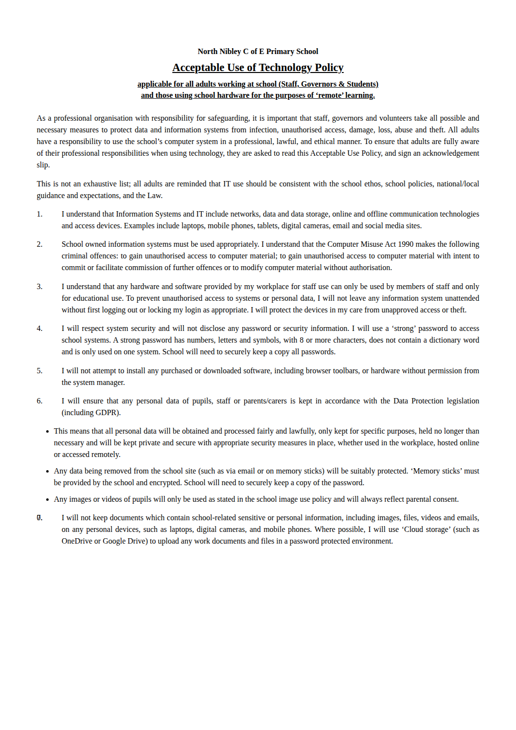North Nibley C of E Primary School
Acceptable Use of Technology Policy
applicable for all adults working at school (Staff, Governors & Students)
and those using school hardware for the purposes of ‘remote’ learning.
As a professional organisation with responsibility for safeguarding, it is important that staff, governors and volunteers take all possible and necessary measures to protect data and information systems from infection, unauthorised access, damage, loss, abuse and theft. All adults have a responsibility to use the school’s computer system in a professional, lawful, and ethical manner. To ensure that adults are fully aware of their professional responsibilities when using technology, they are asked to read this Acceptable Use Policy, and sign an acknowledgement slip.
This is not an exhaustive list; all adults are reminded that IT use should be consistent with the school ethos, school policies, national/local guidance and expectations, and the Law.
I understand that Information Systems and IT include networks, data and data storage, online and offline communication technologies and access devices. Examples include laptops, mobile phones, tablets, digital cameras, email and social media sites.
School owned information systems must be used appropriately. I understand that the Computer Misuse Act 1990 makes the following criminal offences: to gain unauthorised access to computer material; to gain unauthorised access to computer material with intent to commit or facilitate commission of further offences or to modify computer material without authorisation.
I understand that any hardware and software provided by my workplace for staff use can only be used by members of staff and only for educational use. To prevent unauthorised access to systems or personal data, I will not leave any information system unattended without first logging out or locking my login as appropriate. I will protect the devices in my care from unapproved access or theft.
I will respect system security and will not disclose any password or security information. I will use a ‘strong’ password to access school systems. A strong password has numbers, letters and symbols, with 8 or more characters, does not contain a dictionary word and is only used on one system. School will need to securely keep a copy all passwords.
I will not attempt to install any purchased or downloaded software, including browser toolbars, or hardware without permission from the system manager.
I will ensure that any personal data of pupils, staff or parents/carers is kept in accordance with the Data Protection legislation (including GDPR).
This means that all personal data will be obtained and processed fairly and lawfully, only kept for specific purposes, held no longer than necessary and will be kept private and secure with appropriate security measures in place, whether used in the workplace, hosted online or accessed remotely.
Any data being removed from the school site (such as via email or on memory sticks) will be suitably protected. ‘Memory sticks’ must be provided by the school and encrypted. School will need to securely keep a copy of the password.
Any images or videos of pupils will only be used as stated in the school image use policy and will always reflect parental consent.
7. I will not keep documents which contain school-related sensitive or personal information, including images, files, videos and emails, on any personal devices, such as laptops, digital cameras, and mobile phones. Where possible, I will use ‘Cloud storage’ (such as OneDrive or Google Drive) to upload any work documents and files in a password protected environment.